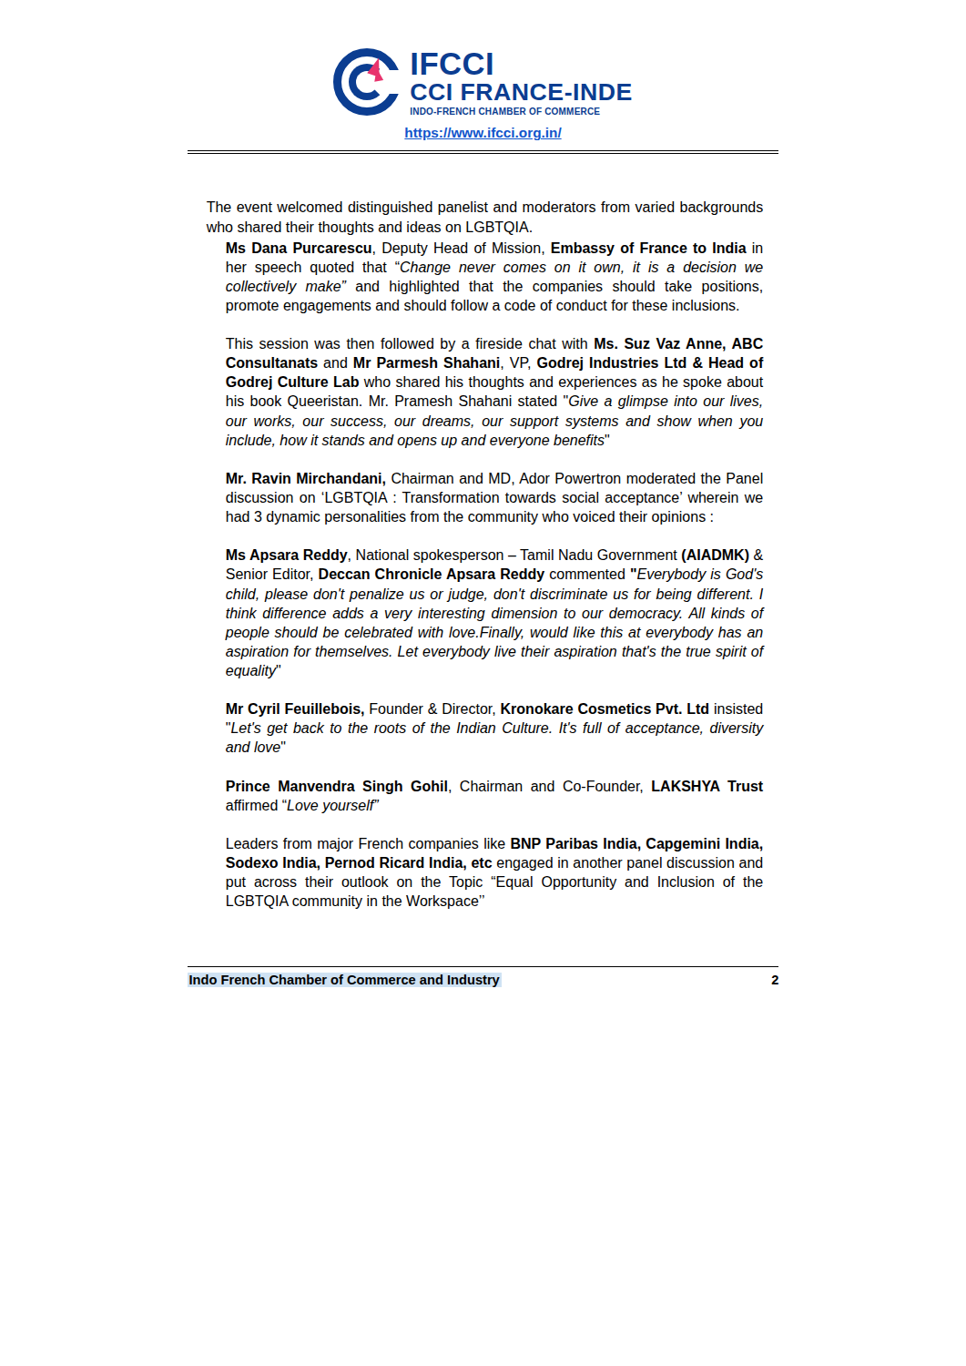IFCCI
CCI FRANCE-INDE
INDO-FRENCH CHAMBER OF COMMERCE
https://www.ifcci.org.in/
The event welcomed distinguished panelist and moderators from varied backgrounds who shared their thoughts and ideas on LGBTQIA.
Ms Dana Purcarescu, Deputy Head of Mission, Embassy of France to India in her speech quoted that “Change never comes on it own, it is a decision we collectively make” and highlighted that the companies should take positions, promote engagements and should follow a code of conduct for these inclusions.
This session was then followed by a fireside chat with Ms. Suz Vaz Anne, ABC Consultanats and Mr Parmesh Shahani, VP, Godrej Industries Ltd & Head of Godrej Culture Lab who shared his thoughts and experiences as he spoke about his book Queeristan. Mr. Pramesh Shahani stated "Give a glimpse into our lives, our works, our success, our dreams, our support systems and show when you include, how it stands and opens up and everyone benefits"
Mr. Ravin Mirchandani, Chairman and MD, Ador Powertron moderated the Panel discussion on ‘LGBTQIA : Transformation towards social acceptance’ wherein we had 3 dynamic personalities from the community who voiced their opinions :
Ms Apsara Reddy, National spokesperson – Tamil Nadu Government (AIADMK) & Senior Editor, Deccan Chronicle Apsara Reddy commented "Everybody is God's child, please don't penalize us or judge, don't discriminate us for being different. I think difference adds a very interesting dimension to our democracy. All kinds of people should be celebrated with love.Finally, would like this at everybody has an aspiration for themselves. Let everybody live their aspiration that's the true spirit of equality"
Mr Cyril Feuillebois, Founder & Director, Kronokare Cosmetics Pvt. Ltd insisted "Let's get back to the roots of the Indian Culture. It's full of acceptance, diversity and love"
Prince Manvendra Singh Gohil, Chairman and Co-Founder, LAKSHYA Trust affirmed “Love yourself”
Leaders from major French companies like BNP Paribas India, Capgemini India, Sodexo India, Pernod Ricard India, etc engaged in another panel discussion and put across their outlook on the Topic “Equal Opportunity and Inclusion of the LGBTQIA community in the Workspace’’
Indo French Chamber of Commerce and Industry
2